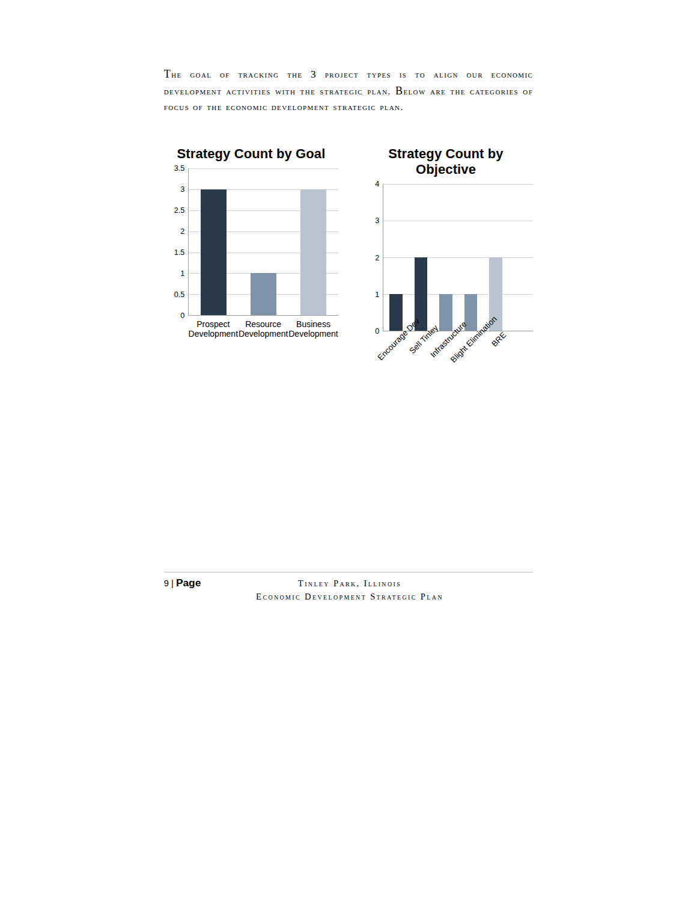The goal of tracking the 3 project types is to align our economic development activities with the strategic plan. Below are the categories of focus of the economic development strategic plan.
Strategy Count by Goal
3.5
3
2.5
2
1.5
1
0.5
0
Prospect
Development
Resource
Development
Business
Development
Strategy Count by Objective
4
3
2
1
0
Encourage Dev
Sell Tinley
Infrastructure
Blight Elimination
BRE
9 | Page
Tinley Park, Illinois
Economic Development Strategic Plan